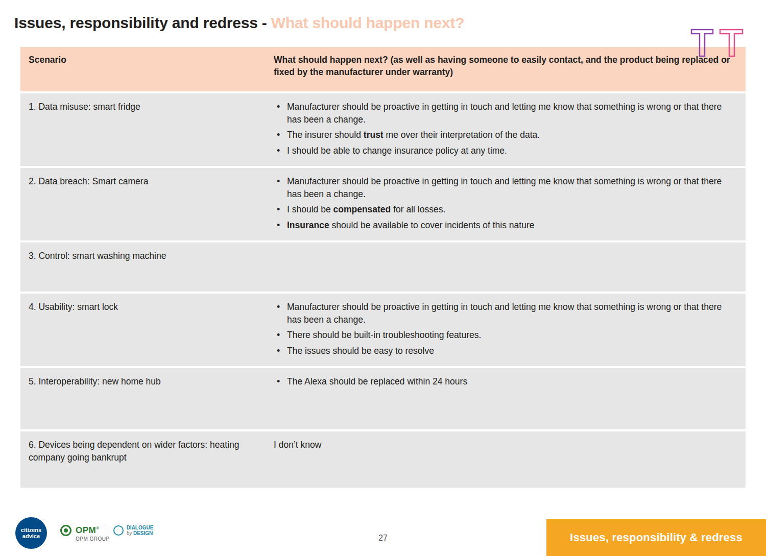Issues, responsibility and redress - What should happen next?
| Scenario | What should happen next? (as well as having someone to easily contact, and the product being replaced or fixed by the manufacturer under warranty) |
| --- | --- |
| 1. Data misuse: smart fridge | Manufacturer should be proactive in getting in touch and letting me know that something is wrong or that there has been a change. The insurer should trust me over their interpretation of the data. I should be able to change insurance policy at any time. |
| 2. Data breach: Smart camera | Manufacturer should be proactive in getting in touch and letting me know that something is wrong or that there has been a change. I should be compensated for all losses. Insurance should be available to cover incidents of this nature |
| 3. Control: smart washing machine | |
| 4. Usability: smart lock | Manufacturer should be proactive in getting in touch and letting me know that something is wrong or that there has been a change. There should be built-in troubleshooting features. The issues should be easy to resolve |
| 5. Interoperability: new home hub | The Alexa should be replaced within 24 hours |
| 6. Devices being dependent on wider factors: heating company going bankrupt | I don’t know |
citizens
advice
OPM® DIALOGUE
by DESIGN
OPM GROUP
27
Issues, responsibility & redress